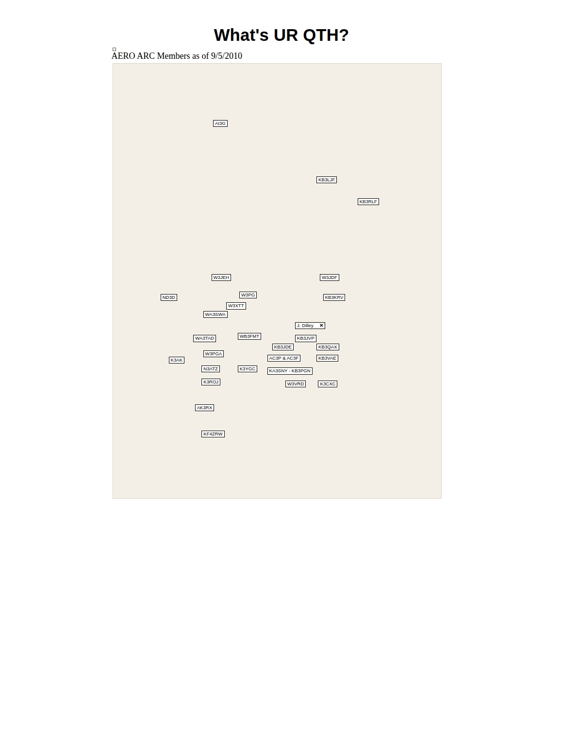What's UR QTH?
AERO ARC Members as of 9/5/2010
AI3G KB3LJF KB3RLF W3JEH W3JDF ND3D W3PG KB3KRV W3XTT WA3SWA J. Dilley ✕ WA3TAD WB3FMT KB3JVP KB3JDE KB3QAX W3PGA K3AK AC3P & AC3F KB3VAE N3ATZ K3YGC KA3SNY - KB3PGN K3ROJ W3VRD K3CXC AK3RX KF4ZRW